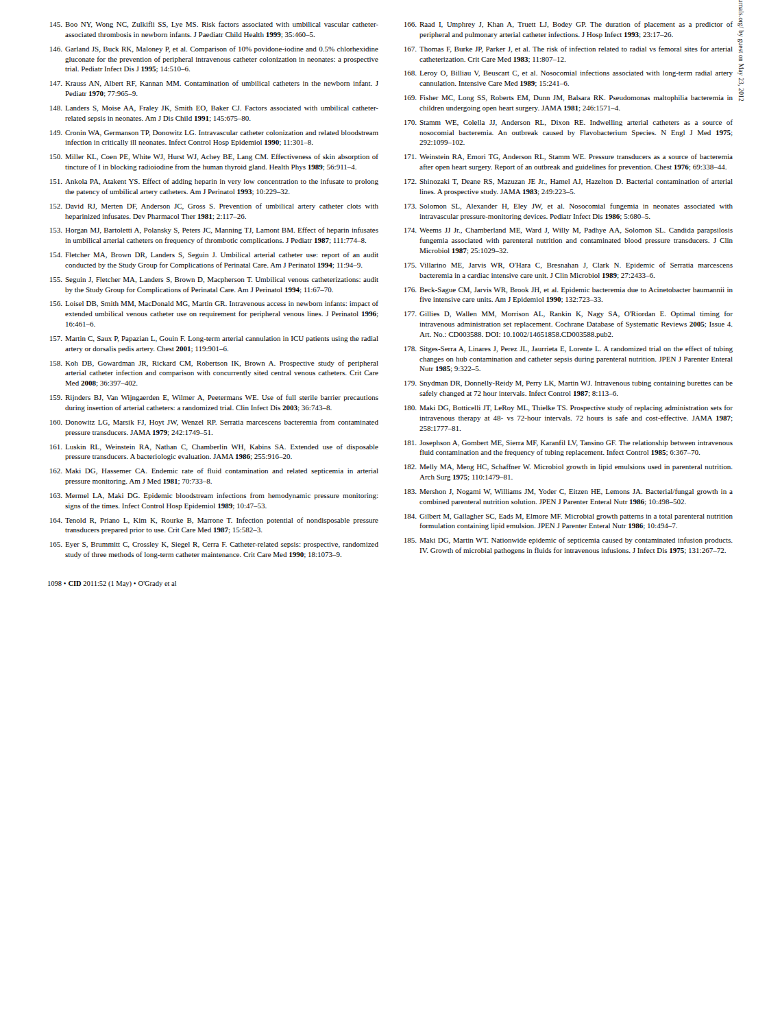145. Boo NY, Wong NC, Zulkifli SS, Lye MS. Risk factors associated with umbilical vascular catheter-associated thrombosis in newborn infants. J Paediatr Child Health 1999; 35:460–5.
146. Garland JS, Buck RK, Maloney P, et al. Comparison of 10% povidone-iodine and 0.5% chlorhexidine gluconate for the prevention of peripheral intravenous catheter colonization in neonates: a prospective trial. Pediatr Infect Dis J 1995; 14:510–6.
147. Krauss AN, Albert RF, Kannan MM. Contamination of umbilical catheters in the newborn infant. J Pediatr 1970; 77:965–9.
148. Landers S, Moise AA, Fraley JK, Smith EO, Baker CJ. Factors associated with umbilical catheter-related sepsis in neonates. Am J Dis Child 1991; 145:675–80.
149. Cronin WA, Germanson TP, Donowitz LG. Intravascular catheter colonization and related bloodstream infection in critically ill neonates. Infect Control Hosp Epidemiol 1990; 11:301–8.
150. Miller KL, Coen PE, White WJ, Hurst WJ, Achey BE, Lang CM. Effectiveness of skin absorption of tincture of I in blocking radioiodine from the human thyroid gland. Health Phys 1989; 56:911–4.
151. Ankola PA, Atakent YS. Effect of adding heparin in very low concentration to the infusate to prolong the patency of umbilical artery catheters. Am J Perinatol 1993; 10:229–32.
152. David RJ, Merten DF, Anderson JC, Gross S. Prevention of umbilical artery catheter clots with heparinized infusates. Dev Pharmacol Ther 1981; 2:117–26.
153. Horgan MJ, Bartoletti A, Polansky S, Peters JC, Manning TJ, Lamont BM. Effect of heparin infusates in umbilical arterial catheters on frequency of thrombotic complications. J Pediatr 1987; 111:774–8.
154. Fletcher MA, Brown DR, Landers S, Seguin J. Umbilical arterial catheter use: report of an audit conducted by the Study Group for Complications of Perinatal Care. Am J Perinatol 1994; 11:94–9.
155. Seguin J, Fletcher MA, Landers S, Brown D, Macpherson T. Umbilical venous catheterizations: audit by the Study Group for Complications of Perinatal Care. Am J Perinatol 1994; 11:67–70.
156. Loisel DB, Smith MM, MacDonald MG, Martin GR. Intravenous access in newborn infants: impact of extended umbilical venous catheter use on requirement for peripheral venous lines. J Perinatol 1996; 16:461–6.
157. Martin C, Saux P, Papazian L, Gouin F. Long-term arterial cannulation in ICU patients using the radial artery or dorsalis pedis artery. Chest 2001; 119:901–6.
158. Koh DB, Gowardman JR, Rickard CM, Robertson IK, Brown A. Prospective study of peripheral arterial catheter infection and comparison with concurrently sited central venous catheters. Crit Care Med 2008; 36:397–402.
159. Rijnders BJ, Van Wijngaerden E, Wilmer A, Peetermans WE. Use of full sterile barrier precautions during insertion of arterial catheters: a randomized trial. Clin Infect Dis 2003; 36:743–8.
160. Donowitz LG, Marsik FJ, Hoyt JW, Wenzel RP. Serratia marcescens bacteremia from contaminated pressure transducers. JAMA 1979; 242:1749–51.
161. Luskin RL, Weinstein RA, Nathan C, Chamberlin WH, Kabins SA. Extended use of disposable pressure transducers. A bacteriologic evaluation. JAMA 1986; 255:916–20.
162. Maki DG, Hassemer CA. Endemic rate of fluid contamination and related septicemia in arterial pressure monitoring. Am J Med 1981; 70:733–8.
163. Mermel LA, Maki DG. Epidemic bloodstream infections from hemodynamic pressure monitoring: signs of the times. Infect Control Hosp Epidemiol 1989; 10:47–53.
164. Tenold R, Priano L, Kim K, Rourke B, Marrone T. Infection potential of nondisposable pressure transducers prepared prior to use. Crit Care Med 1987; 15:582–3.
165. Eyer S, Brummitt C, Crossley K, Siegel R, Cerra F. Catheter-related sepsis: prospective, randomized study of three methods of long-term catheter maintenance. Crit Care Med 1990; 18:1073–9.
166. Raad I, Umphrey J, Khan A, Truett LJ, Bodey GP. The duration of placement as a predictor of peripheral and pulmonary arterial catheter infections. J Hosp Infect 1993; 23:17–26.
167. Thomas F, Burke JP, Parker J, et al. The risk of infection related to radial vs femoral sites for arterial catheterization. Crit Care Med 1983; 11:807–12.
168. Leroy O, Billiau V, Beuscart C, et al. Nosocomial infections associated with long-term radial artery cannulation. Intensive Care Med 1989; 15:241–6.
169. Fisher MC, Long SS, Roberts EM, Dunn JM, Balsara RK. Pseudomonas maltophilia bacteremia in children undergoing open heart surgery. JAMA 1981; 246:1571–4.
170. Stamm WE, Colella JJ, Anderson RL, Dixon RE. Indwelling arterial catheters as a source of nosocomial bacteremia. An outbreak caused by Flavobacterium Species. N Engl J Med 1975; 292:1099–102.
171. Weinstein RA, Emori TG, Anderson RL, Stamm WE. Pressure transducers as a source of bacteremia after open heart surgery. Report of an outbreak and guidelines for prevention. Chest 1976; 69:338–44.
172. Shinozaki T, Deane RS, Mazuzan JE Jr., Hamel AJ, Hazelton D. Bacterial contamination of arterial lines. A prospective study. JAMA 1983; 249:223–5.
173. Solomon SL, Alexander H, Eley JW, et al. Nosocomial fungemia in neonates associated with intravascular pressure-monitoring devices. Pediatr Infect Dis 1986; 5:680–5.
174. Weems JJ Jr., Chamberland ME, Ward J, Willy M, Padhye AA, Solomon SL. Candida parapsilosis fungemia associated with parenteral nutrition and contaminated blood pressure transducers. J Clin Microbiol 1987; 25:1029–32.
175. Villarino ME, Jarvis WR, O'Hara C, Bresnahan J, Clark N. Epidemic of Serratia marcescens bacteremia in a cardiac intensive care unit. J Clin Microbiol 1989; 27:2433–6.
176. Beck-Sague CM, Jarvis WR, Brook JH, et al. Epidemic bacteremia due to Acinetobacter baumannii in five intensive care units. Am J Epidemiol 1990; 132:723–33.
177. Gillies D, Wallen MM, Morrison AL, Rankin K, Nagy SA, O'Riordan E. Optimal timing for intravenous administration set replacement. Cochrane Database of Systematic Reviews 2005; Issue 4. Art. No.: CD003588. DOI: 10.1002/14651858.CD003588.pub2.
178. Sitges-Serra A, Linares J, Perez JL, Jaurrieta E, Lorente L. A randomized trial on the effect of tubing changes on hub contamination and catheter sepsis during parenteral nutrition. JPEN J Parenter Enteral Nutr 1985; 9:322–5.
179. Snydman DR, Donnelly-Reidy M, Perry LK, Martin WJ. Intravenous tubing containing burettes can be safely changed at 72 hour intervals. Infect Control 1987; 8:113–6.
180. Maki DG, Botticelli JT, LeRoy ML, Thielke TS. Prospective study of replacing administration sets for intravenous therapy at 48- vs 72-hour intervals. 72 hours is safe and cost-effective. JAMA 1987; 258:1777–81.
181. Josephson A, Gombert ME, Sierra MF, Karanfil LV, Tansino GF. The relationship between intravenous fluid contamination and the frequency of tubing replacement. Infect Control 1985; 6:367–70.
182. Melly MA, Meng HC, Schaffner W. Microbiol growth in lipid emulsions used in parenteral nutrition. Arch Surg 1975; 110:1479–81.
183. Mershon J, Nogami W, Williams JM, Yoder C, Eitzen HE, Lemons JA. Bacterial/fungal growth in a combined parenteral nutrition solution. JPEN J Parenter Enteral Nutr 1986; 10:498–502.
184. Gilbert M, Gallagher SC, Eads M, Elmore MF. Microbial growth patterns in a total parenteral nutrition formulation containing lipid emulsion. JPEN J Parenter Enteral Nutr 1986; 10:494–7.
185. Maki DG, Martin WT. Nationwide epidemic of septicemia caused by contaminated infusion products. IV. Growth of microbial pathogens in fluids for intravenous infusions. J Infect Dis 1975; 131:267–72.
Downloaded from http://cid.oxfordjournals.org/ by guest on May 23, 2012
1098 • CID 2011:52 (1 May) • O'Grady et al